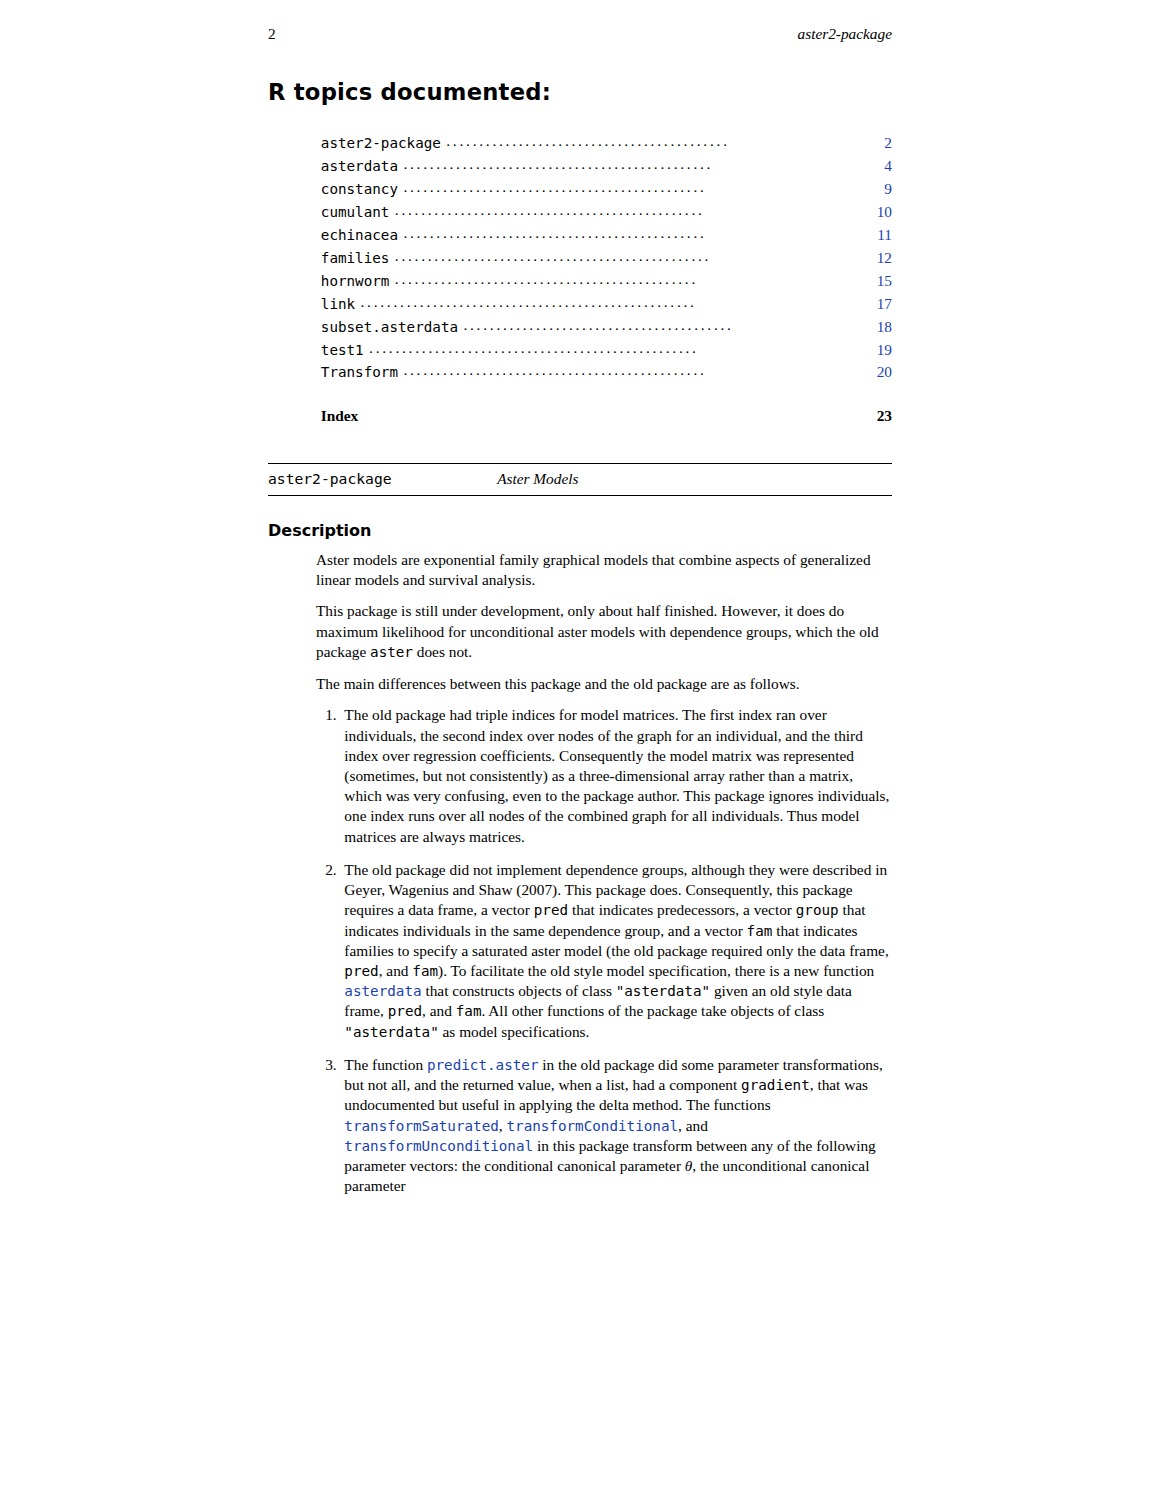2 aster2-package
R topics documented:
aster2-package........................................... 2
asterdata............................................... 4
constancy.............................................. 9
cumulant............................................... 10
echinacea.............................................. 11
families................................................ 12
hornworm.............................................. 15
link................................................... 17
subset.asterdata......................................... 18
test1.................................................. 19
Transform.............................................. 20
Index 23
aster2-package Aster Models
Description
Aster models are exponential family graphical models that combine aspects of generalized linear models and survival analysis.
This package is still under development, only about half finished. However, it does do maximum likelihood for unconditional aster models with dependence groups, which the old package aster does not.
The main differences between this package and the old package are as follows.
The old package had triple indices for model matrices. The first index ran over individuals, the second index over nodes of the graph for an individual, and the third index over regression coefficients. Consequently the model matrix was represented (sometimes, but not consistently) as a three-dimensional array rather than a matrix, which was very confusing, even to the package author. This package ignores individuals, one index runs over all nodes of the combined graph for all individuals. Thus model matrices are always matrices.
The old package did not implement dependence groups, although they were described in Geyer, Wagenius and Shaw (2007). This package does. Consequently, this package requires a data frame, a vector pred that indicates predecessors, a vector group that indicates individuals in the same dependence group, and a vector fam that indicates families to specify a saturated aster model (the old package required only the data frame, pred, and fam). To facilitate the old style model specification, there is a new function asterdata that constructs objects of class "asterdata" given an old style data frame, pred, and fam. All other functions of the package take objects of class "asterdata" as model specifications.
The function predict.aster in the old package did some parameter transformations, but not all, and the returned value, when a list, had a component gradient, that was undocumented but useful in applying the delta method. The functions transformSaturated, transformConditional, and transformUnconditional in this package transform between any of the following parameter vectors: the conditional canonical parameter θ, the unconditional canonical parameter